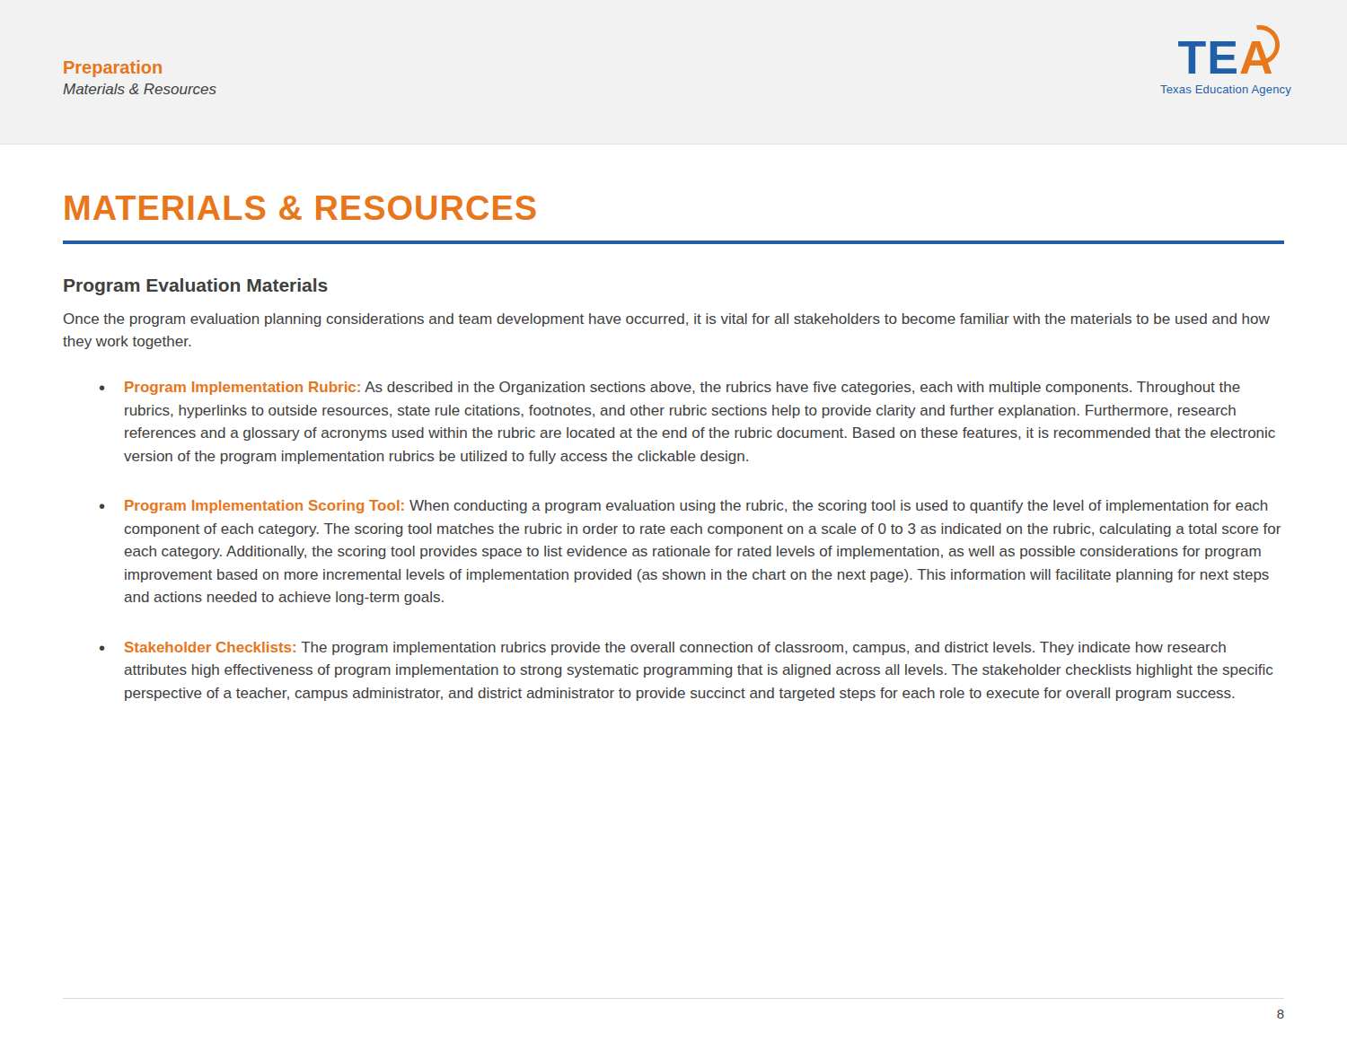Preparation
Materials & Resources
TEA
Texas Education Agency
MATERIALS & RESOURCES
Program Evaluation Materials
Once the program evaluation planning considerations and team development have occurred, it is vital for all stakeholders to become familiar with the materials to be used and how they work together.
Program Implementation Rubric: As described in the Organization sections above, the rubrics have five categories, each with multiple components. Throughout the rubrics, hyperlinks to outside resources, state rule citations, footnotes, and other rubric sections help to provide clarity and further explanation. Furthermore, research references and a glossary of acronyms used within the rubric are located at the end of the rubric document. Based on these features, it is recommended that the electronic version of the program implementation rubrics be utilized to fully access the clickable design.
Program Implementation Scoring Tool: When conducting a program evaluation using the rubric, the scoring tool is used to quantify the level of implementation for each component of each category. The scoring tool matches the rubric in order to rate each component on a scale of 0 to 3 as indicated on the rubric, calculating a total score for each category. Additionally, the scoring tool provides space to list evidence as rationale for rated levels of implementation, as well as possible considerations for program improvement based on more incremental levels of implementation provided (as shown in the chart on the next page). This information will facilitate planning for next steps and actions needed to achieve long-term goals.
Stakeholder Checklists: The program implementation rubrics provide the overall connection of classroom, campus, and district levels. They indicate how research attributes high effectiveness of program implementation to strong systematic programming that is aligned across all levels. The stakeholder checklists highlight the specific perspective of a teacher, campus administrator, and district administrator to provide succinct and targeted steps for each role to execute for overall program success.
8